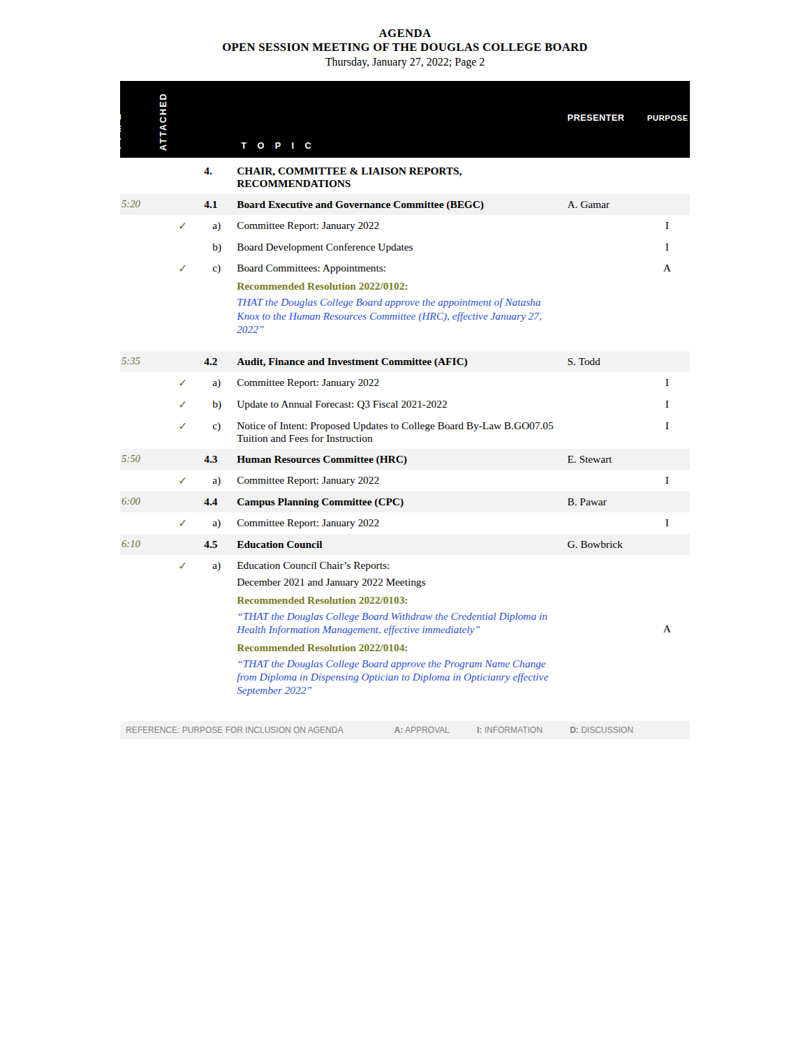AGENDA
OPEN SESSION MEETING OF THE DOUGLAS COLLEGE BOARD
Thursday, January 27, 2022; Page 2
| T I M E | ATTACHED | | T O P I C | PRESENTER | PURPOSE |
| --- | --- | --- | --- | --- | --- |
| | | 4. | CHAIR, COMMITTEE & LIAISON REPORTS, RECOMMENDATIONS | | |
| 5:20 | | 4.1 | Board Executive and Governance Committee (BEGC) | A. Gamar | |
| | ✓ | a) | Committee Report: January 2022 | | I |
| | | b) | Board Development Conference Updates | | I |
| | ✓ | c) | Board Committees: Appointments: Recommended Resolution 2022/0102: THAT the Douglas College Board approve the appointment of Natasha Knox to the Human Resources Committee (HRC), effective January 27, 2022” | | A |
| 5:35 | | 4.2 | Audit, Finance and Investment Committee (AFIC) | S. Todd | |
| | ✓ | a) | Committee Report: January 2022 | | I |
| | ✓ | b) | Update to Annual Forecast: Q3 Fiscal 2021-2022 | | I |
| | ✓ | c) | Notice of Intent: Proposed Updates to College Board By-Law B.GO07.05 Tuition and Fees for Instruction | | I |
| 5:50 | | 4.3 | Human Resources Committee (HRC) | E. Stewart | |
| | ✓ | a) | Committee Report: January 2022 | | I |
| 6:00 | | 4.4 | Campus Planning Committee (CPC) | B. Pawar | |
| | ✓ | a) | Committee Report: January 2022 | | I |
| 6:10 | | 4.5 | Education Council | G. Bowbrick | |
| | ✓ | a) | Education Council Chair’s Reports: December 2021 and January 2022 Meetings Recommended Resolution 2022/0103: “THAT the Douglas College Board Withdraw the Credential Diploma in Health Information Management, effective immediately” Recommended Resolution 2022/0104: “THAT the Douglas College Board approve the Program Name Change from Diploma in Dispensing Optician to Diploma in Opticianry effective September 2022” | | A |
REFERENCE: PURPOSE FOR INCLUSION ON AGENDA
A: APPROVAL I: INFORMATION D: DISCUSSION